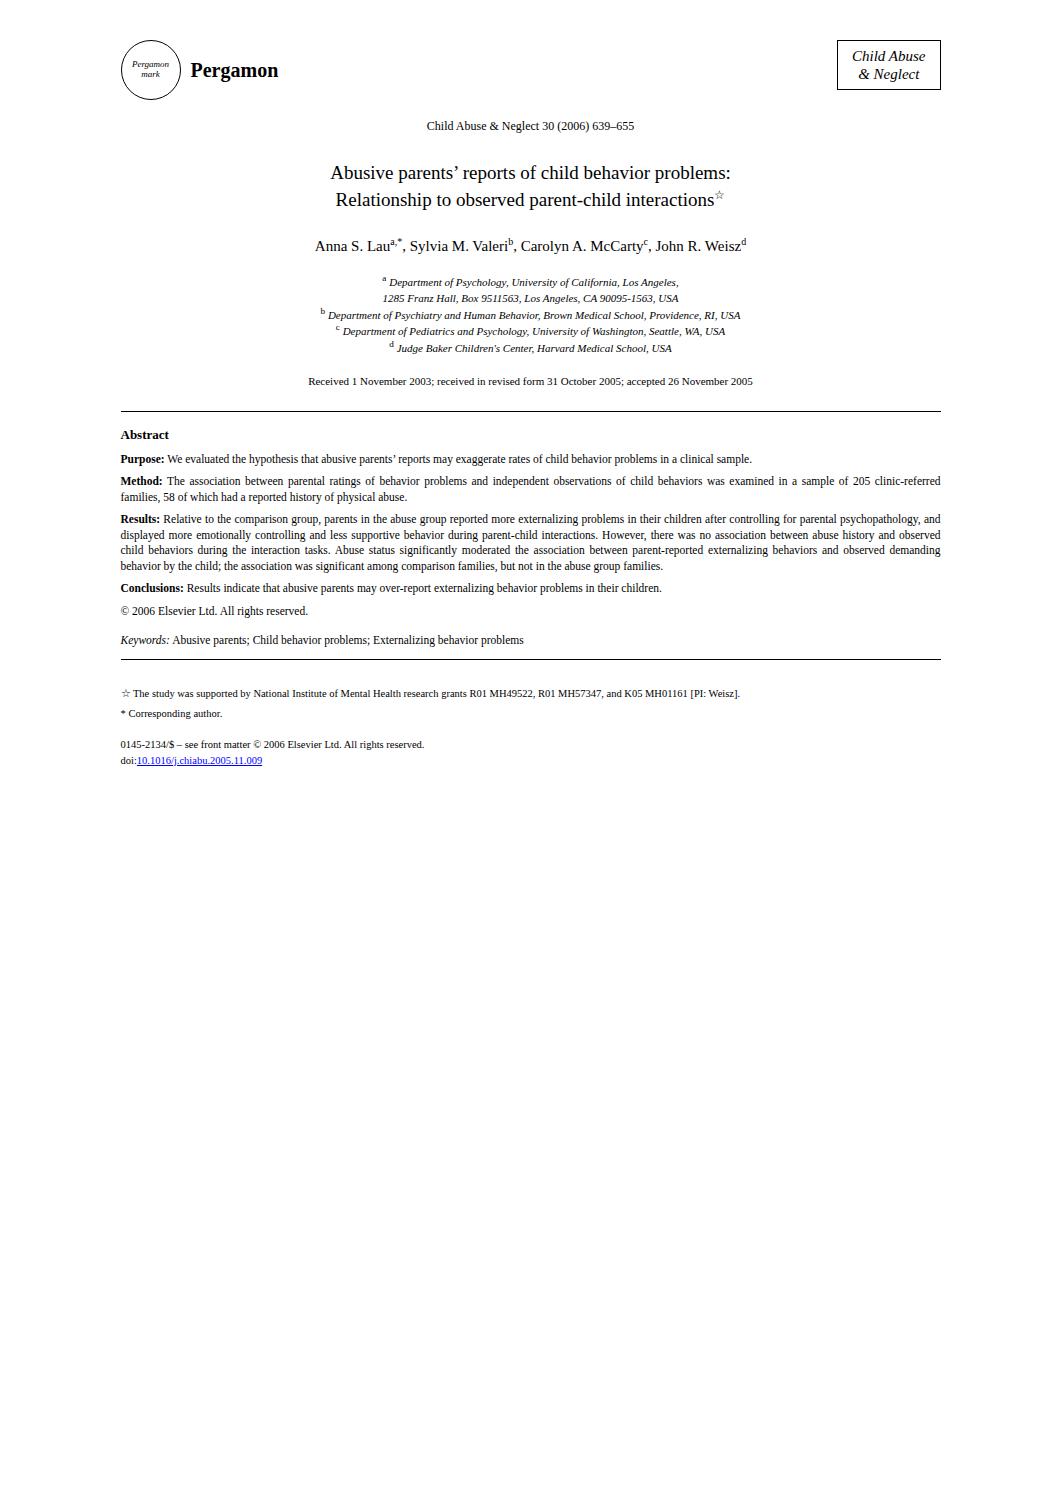Pergamon
mark
Pergamon
Child Abuse
& Neglect
Child Abuse & Neglect 30 (2006) 639–655
Abusive parents’ reports of child behavior problems:
Relationship to observed parent-child interactions☆
Anna S. Laua,*, Sylvia M. Valerib, Carolyn A. McCartyc, John R. Weiszd
a Department of Psychology, University of California, Los Angeles,
1285 Franz Hall, Box 9511563, Los Angeles, CA 90095-1563, USA
b Department of Psychiatry and Human Behavior, Brown Medical School, Providence, RI, USA
c Department of Pediatrics and Psychology, University of Washington, Seattle, WA, USA
d Judge Baker Children's Center, Harvard Medical School, USA
Received 1 November 2003; received in revised form 31 October 2005; accepted 26 November 2005
Abstract
Purpose: We evaluated the hypothesis that abusive parents’ reports may exaggerate rates of child behavior problems in a clinical sample.
Method: The association between parental ratings of behavior problems and independent observations of child behaviors was examined in a sample of 205 clinic-referred families, 58 of which had a reported history of physical abuse.
Results: Relative to the comparison group, parents in the abuse group reported more externalizing problems in their children after controlling for parental psychopathology, and displayed more emotionally controlling and less supportive behavior during parent-child interactions. However, there was no association between abuse history and observed child behaviors during the interaction tasks. Abuse status significantly moderated the association between parent-reported externalizing behaviors and observed demanding behavior by the child; the association was significant among comparison families, but not in the abuse group families.
Conclusions: Results indicate that abusive parents may over-report externalizing behavior problems in their children.
© 2006 Elsevier Ltd. All rights reserved.
Keywords: Abusive parents; Child behavior problems; Externalizing behavior problems
☆ The study was supported by National Institute of Mental Health research grants R01 MH49522, R01 MH57347, and K05 MH01161 [PI: Weisz].
* Corresponding author.
0145-2134/$ – see front matter © 2006 Elsevier Ltd. All rights reserved.
doi:10.1016/j.chiabu.2005.11.009